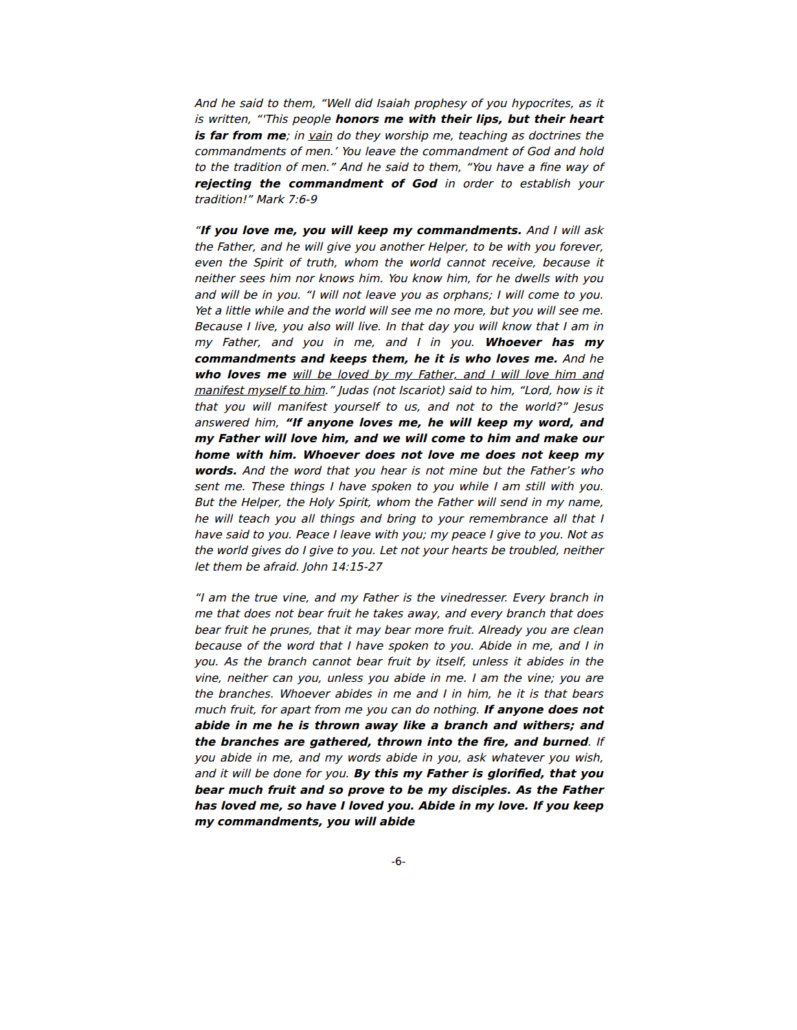And he said to them, “Well did Isaiah prophesy of you hypocrites, as it is written, “'This people honors me with their lips, but their heart is far from me; in vain do they worship me, teaching as doctrines the commandments of men.’ You leave the commandment of God and hold to the tradition of men.” And he said to them, “You have a fine way of rejecting the commandment of God in order to establish your tradition!” Mark 7:6-9
“If you love me, you will keep my commandments. And I will ask the Father, and he will give you another Helper, to be with you forever, even the Spirit of truth, whom the world cannot receive, because it neither sees him nor knows him. You know him, for he dwells with you and will be in you. “I will not leave you as orphans; I will come to you. Yet a little while and the world will see me no more, but you will see me. Because I live, you also will live. In that day you will know that I am in my Father, and you in me, and I in you. Whoever has my commandments and keeps them, he it is who loves me. And he who loves me will be loved by my Father, and I will love him and manifest myself to him.” Judas (not Iscariot) said to him, “Lord, how is it that you will manifest yourself to us, and not to the world?” Jesus answered him, “If anyone loves me, he will keep my word, and my Father will love him, and we will come to him and make our home with him. Whoever does not love me does not keep my words. And the word that you hear is not mine but the Father’s who sent me. These things I have spoken to you while I am still with you. But the Helper, the Holy Spirit, whom the Father will send in my name, he will teach you all things and bring to your remembrance all that I have said to you. Peace I leave with you; my peace I give to you. Not as the world gives do I give to you. Let not your hearts be troubled, neither let them be afraid. John 14:15-27
“I am the true vine, and my Father is the vinedresser. Every branch in me that does not bear fruit he takes away, and every branch that does bear fruit he prunes, that it may bear more fruit. Already you are clean because of the word that I have spoken to you. Abide in me, and I in you. As the branch cannot bear fruit by itself, unless it abides in the vine, neither can you, unless you abide in me. I am the vine; you are the branches. Whoever abides in me and I in him, he it is that bears much fruit, for apart from me you can do nothing. If anyone does not abide in me he is thrown away like a branch and withers; and the branches are gathered, thrown into the fire, and burned. If you abide in me, and my words abide in you, ask whatever you wish, and it will be done for you. By this my Father is glorified, that you bear much fruit and so prove to be my disciples. As the Father has loved me, so have I loved you. Abide in my love. If you keep my commandments, you will abide
-6-